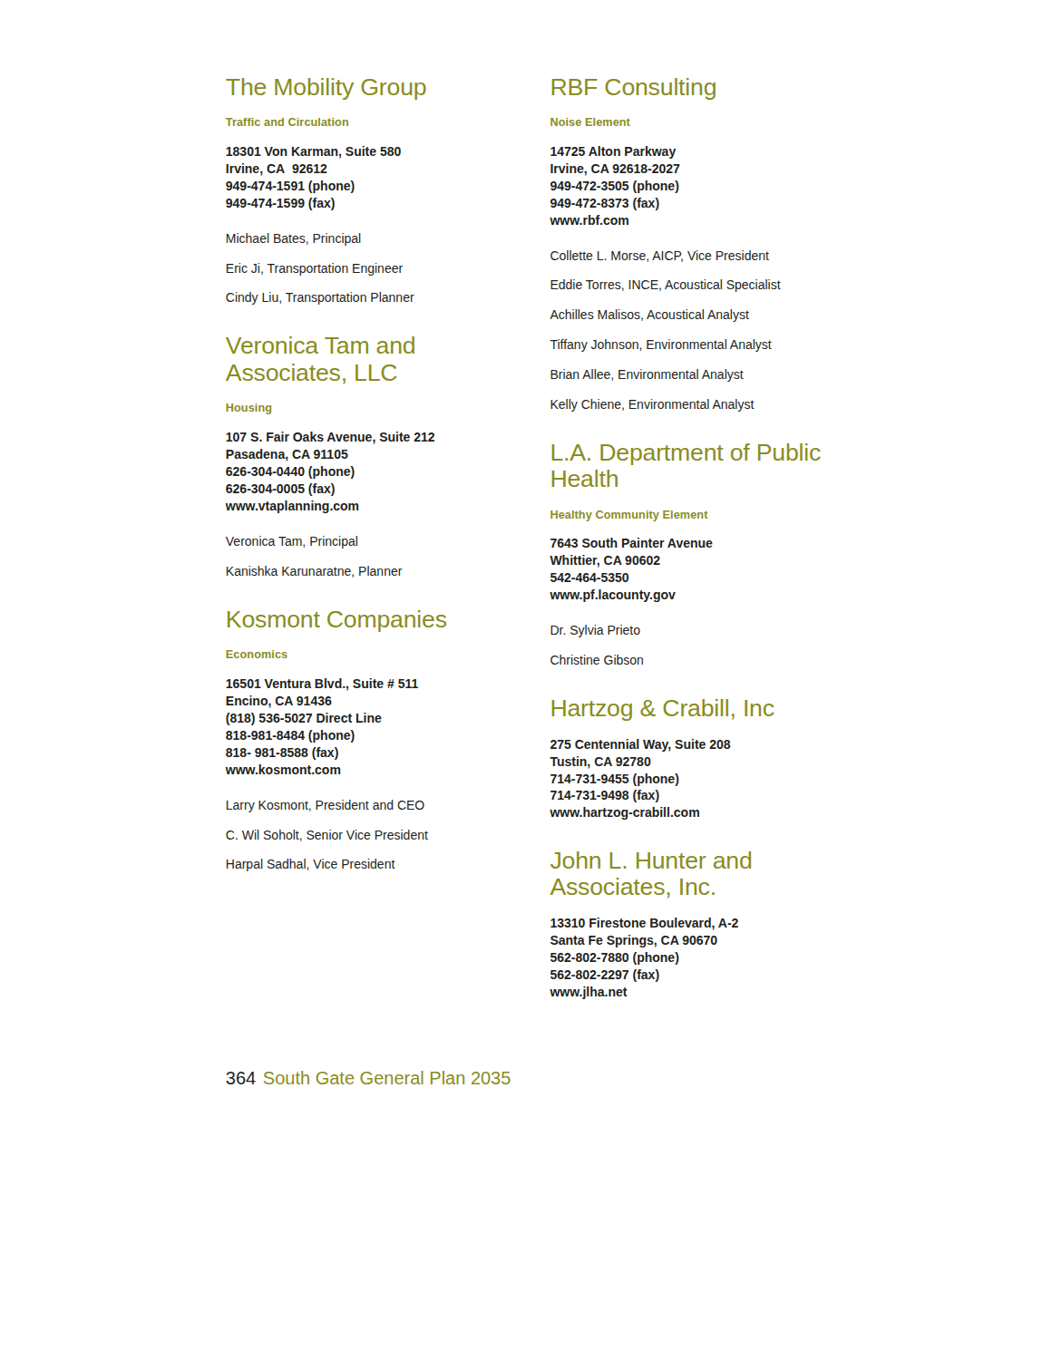The Mobility Group
Traffic and Circulation
18301 Von Karman, Suite 580
Irvine, CA 92612
949-474-1591 (phone)
949-474-1599 (fax)
Michael Bates, Principal
Eric Ji, Transportation Engineer
Cindy Liu, Transportation Planner
Veronica Tam and Associates, LLC
Housing
107 S. Fair Oaks Avenue, Suite 212
Pasadena, CA 91105
626-304-0440 (phone)
626-304-0005 (fax)
www.vtaplanning.com
Veronica Tam, Principal
Kanishka Karunaratne, Planner
Kosmont Companies
Economics
16501 Ventura Blvd., Suite # 511
Encino, CA 91436
(818) 536-5027 Direct Line
818-981-8484 (phone)
818- 981-8588 (fax)
www.kosmont.com
Larry Kosmont, President and CEO
C. Wil Soholt, Senior Vice President
Harpal Sadhal, Vice President
RBF Consulting
Noise Element
14725 Alton Parkway
Irvine, CA 92618-2027
949-472-3505 (phone)
949-472-8373 (fax)
www.rbf.com
Collette L. Morse, AICP, Vice President
Eddie Torres, INCE, Acoustical Specialist
Achilles Malisos, Acoustical Analyst
Tiffany Johnson, Environmental Analyst
Brian Allee, Environmental Analyst
Kelly Chiene, Environmental Analyst
L.A. Department of Public Health
Healthy Community Element
7643 South Painter Avenue
Whittier, CA 90602
542-464-5350
www.pf.lacounty.gov
Dr. Sylvia Prieto
Christine Gibson
Hartzog & Crabill, Inc
275 Centennial Way, Suite 208
Tustin, CA 92780
714-731-9455 (phone)
714-731-9498 (fax)
www.hartzog-crabill.com
John L. Hunter and Associates, Inc.
13310 Firestone Boulevard, A-2
Santa Fe Springs, CA 90670
562-802-7880 (phone)
562-802-2297 (fax)
www.jlha.net
364 South Gate General Plan 2035